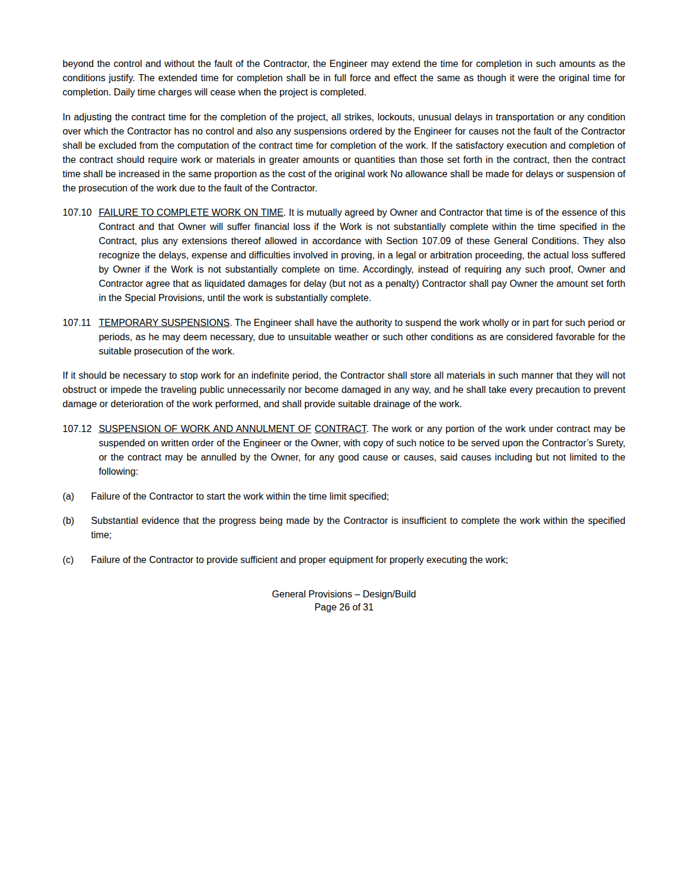beyond the control and without the fault of the Contractor, the Engineer may extend the time for completion in such amounts as the conditions justify. The extended time for completion shall be in full force and effect the same as though it were the original time for completion. Daily time charges will cease when the project is completed.
In adjusting the contract time for the completion of the project, all strikes, lockouts, unusual delays in transportation or any condition over which the Contractor has no control and also any suspensions ordered by the Engineer for causes not the fault of the Contractor shall be excluded from the computation of the contract time for completion of the work. If the satisfactory execution and completion of the contract should require work or materials in greater amounts or quantities than those set forth in the contract, then the contract time shall be increased in the same proportion as the cost of the original work No allowance shall be made for delays or suspension of the prosecution of the work due to the fault of the Contractor.
107.10
FAILURE TO COMPLETE WORK ON TIME. It is mutually agreed by Owner and Contractor that time is of the essence of this Contract and that Owner will suffer financial loss if the Work is not substantially complete within the time specified in the Contract, plus any extensions thereof allowed in accordance with Section 107.09 of these General Conditions. They also recognize the delays, expense and difficulties involved in proving, in a legal or arbitration proceeding, the actual loss suffered by Owner if the Work is not substantially complete on time. Accordingly, instead of requiring any such proof, Owner and Contractor agree that as liquidated damages for delay (but not as a penalty) Contractor shall pay Owner the amount set forth in the Special Provisions, until the work is substantially complete.
107.11
TEMPORARY SUSPENSIONS. The Engineer shall have the authority to suspend the work wholly or in part for such period or periods, as he may deem necessary, due to unsuitable weather or such other conditions as are considered favorable for the suitable prosecution of the work.
If it should be necessary to stop work for an indefinite period, the Contractor shall store all materials in such manner that they will not obstruct or impede the traveling public unnecessarily nor become damaged in any way, and he shall take every precaution to prevent damage or deterioration of the work performed, and shall provide suitable drainage of the work.
107.12
SUSPENSION OF WORK AND ANNULMENT OF CONTRACT. The work or any portion of the work under contract may be suspended on written order of the Engineer or the Owner, with copy of such notice to be served upon the Contractor’s Surety, or the contract may be annulled by the Owner, for any good cause or causes, said causes including but not limited to the following:
(a)
Failure of the Contractor to start the work within the time limit specified;
(b)
Substantial evidence that the progress being made by the Contractor is insufficient to complete the work within the specified time;
(c)
Failure of the Contractor to provide sufficient and proper equipment for properly executing the work;
General Provisions – Design/Build
Page 26 of 31